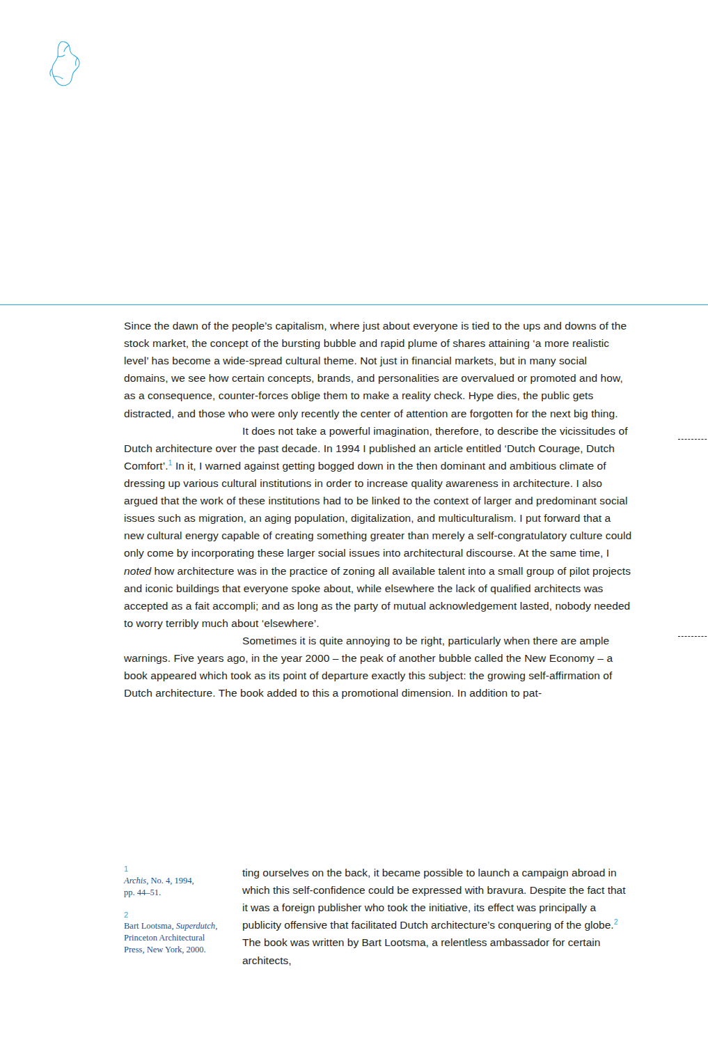Since the dawn of the people’s capitalism, where just about everyone is tied to the ups and downs of the stock market, the concept of the bursting bubble and rapid plume of shares attaining ‘a more realistic level’ has become a wide-spread cultural theme. Not just in financial markets, but in many social domains, we see how certain concepts, brands, and personalities are overvalued or promoted and how, as a consequence, counter-forces oblige them to make a reality check. Hype dies, the public gets distracted, and those who were only recently the center of attention are forgotten for the next big thing.
It does not take a powerful imagination, therefore, to describe the vicissitudes of Dutch architecture over the past decade. In 1994 I published an article entitled ‘Dutch Courage, Dutch Comfort’.1 In it, I warned against getting bogged down in the then dominant and ambitious climate of dressing up various cultural institutions in order to increase quality awareness in architecture. I also argued that the work of these institutions had to be linked to the context of larger and predominant social issues such as migration, an aging population, digitalization, and multiculturalism. I put forward that a new cultural energy capable of creating something greater than merely a self-congratulatory culture could only come by incorporating these larger social issues into architectural discourse. At the same time, I noted how architecture was in the practice of zoning all available talent into a small group of pilot projects and iconic buildings that everyone spoke about, while elsewhere the lack of qualified architects was accepted as a fait accompli; and as long as the party of mutual acknowledgement lasted, nobody needed to worry terribly much about ‘elsewhere’.
Sometimes it is quite annoying to be right, particularly when there are ample warnings. Five years ago, in the year 2000 – the peak of another bubble called the New Economy – a book appeared which took as its point of departure exactly this subject: the growing self-affirmation of Dutch architecture. The book added to this a promotional dimension. In addition to pat-
1 Archis, No. 4, 1994,
pp. 44–51.
2 Bart Lootsma, Superdutch,
Princeton Architectural
Press, New York, 2000.
ting ourselves on the back, it became possible to launch a campaign abroad in which this self-confidence could be expressed with bravura. Despite the fact that it was a foreign publisher who took the initiative, its effect was principally a publicity offensive that facilitated Dutch architecture’s conquering of the globe.2 The book was written by Bart Lootsma, a relentless ambassador for certain architects,